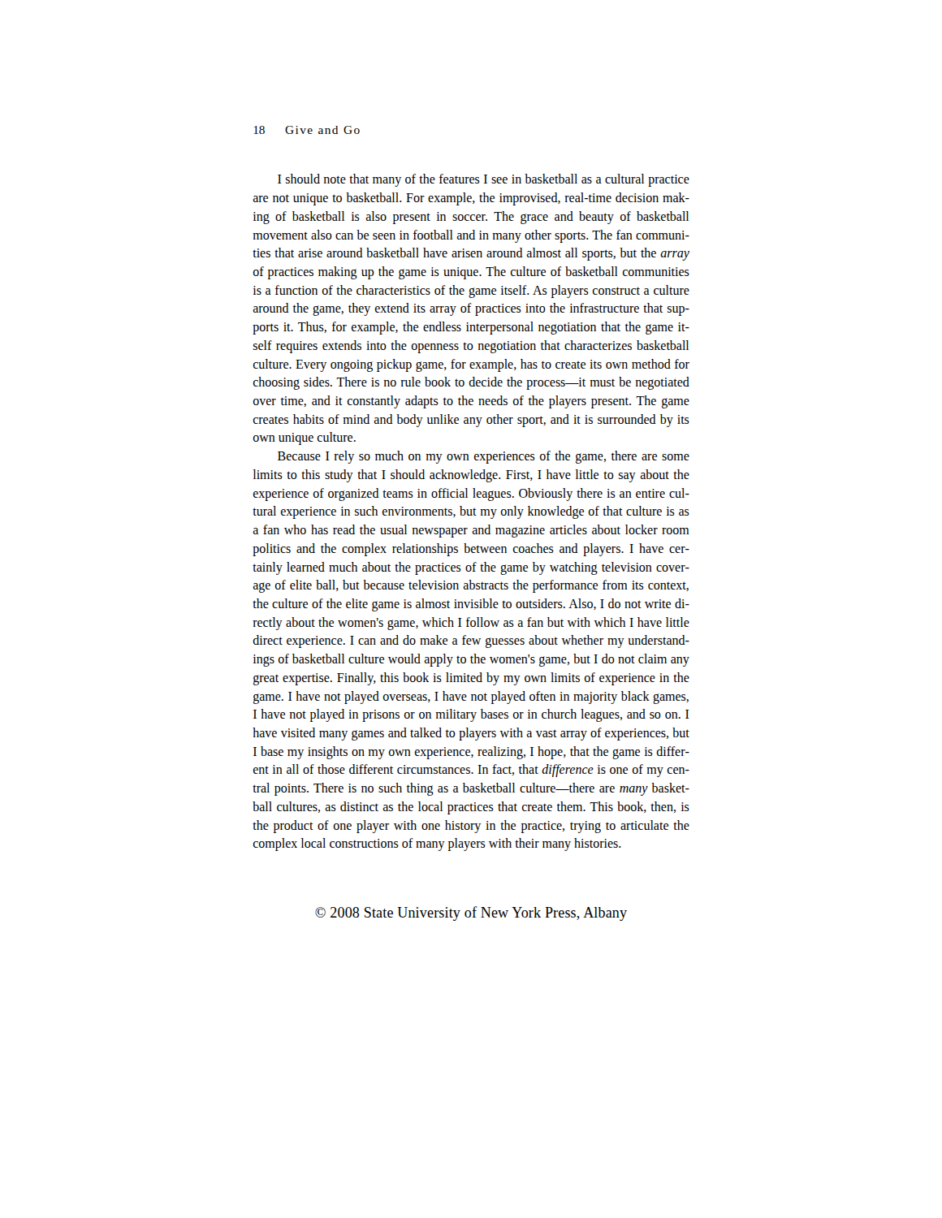18 Give and Go
I should note that many of the features I see in basketball as a cultural practice are not unique to basketball. For example, the improvised, real-time decision making of basketball is also present in soccer. The grace and beauty of basketball movement also can be seen in football and in many other sports. The fan communities that arise around basketball have arisen around almost all sports, but the array of practices making up the game is unique. The culture of basketball communities is a function of the characteristics of the game itself. As players construct a culture around the game, they extend its array of practices into the infrastructure that supports it. Thus, for example, the endless interpersonal negotiation that the game itself requires extends into the openness to negotiation that characterizes basketball culture. Every ongoing pickup game, for example, has to create its own method for choosing sides. There is no rule book to decide the process—it must be negotiated over time, and it constantly adapts to the needs of the players present. The game creates habits of mind and body unlike any other sport, and it is surrounded by its own unique culture.
Because I rely so much on my own experiences of the game, there are some limits to this study that I should acknowledge. First, I have little to say about the experience of organized teams in official leagues. Obviously there is an entire cultural experience in such environments, but my only knowledge of that culture is as a fan who has read the usual newspaper and magazine articles about locker room politics and the complex relationships between coaches and players. I have certainly learned much about the practices of the game by watching television coverage of elite ball, but because television abstracts the performance from its context, the culture of the elite game is almost invisible to outsiders. Also, I do not write directly about the women's game, which I follow as a fan but with which I have little direct experience. I can and do make a few guesses about whether my understandings of basketball culture would apply to the women's game, but I do not claim any great expertise. Finally, this book is limited by my own limits of experience in the game. I have not played overseas, I have not played often in majority black games, I have not played in prisons or on military bases or in church leagues, and so on. I have visited many games and talked to players with a vast array of experiences, but I base my insights on my own experience, realizing, I hope, that the game is different in all of those different circumstances. In fact, that difference is one of my central points. There is no such thing as a basketball culture—there are many basketball cultures, as distinct as the local practices that create them. This book, then, is the product of one player with one history in the practice, trying to articulate the complex local constructions of many players with their many histories.
© 2008 State University of New York Press, Albany